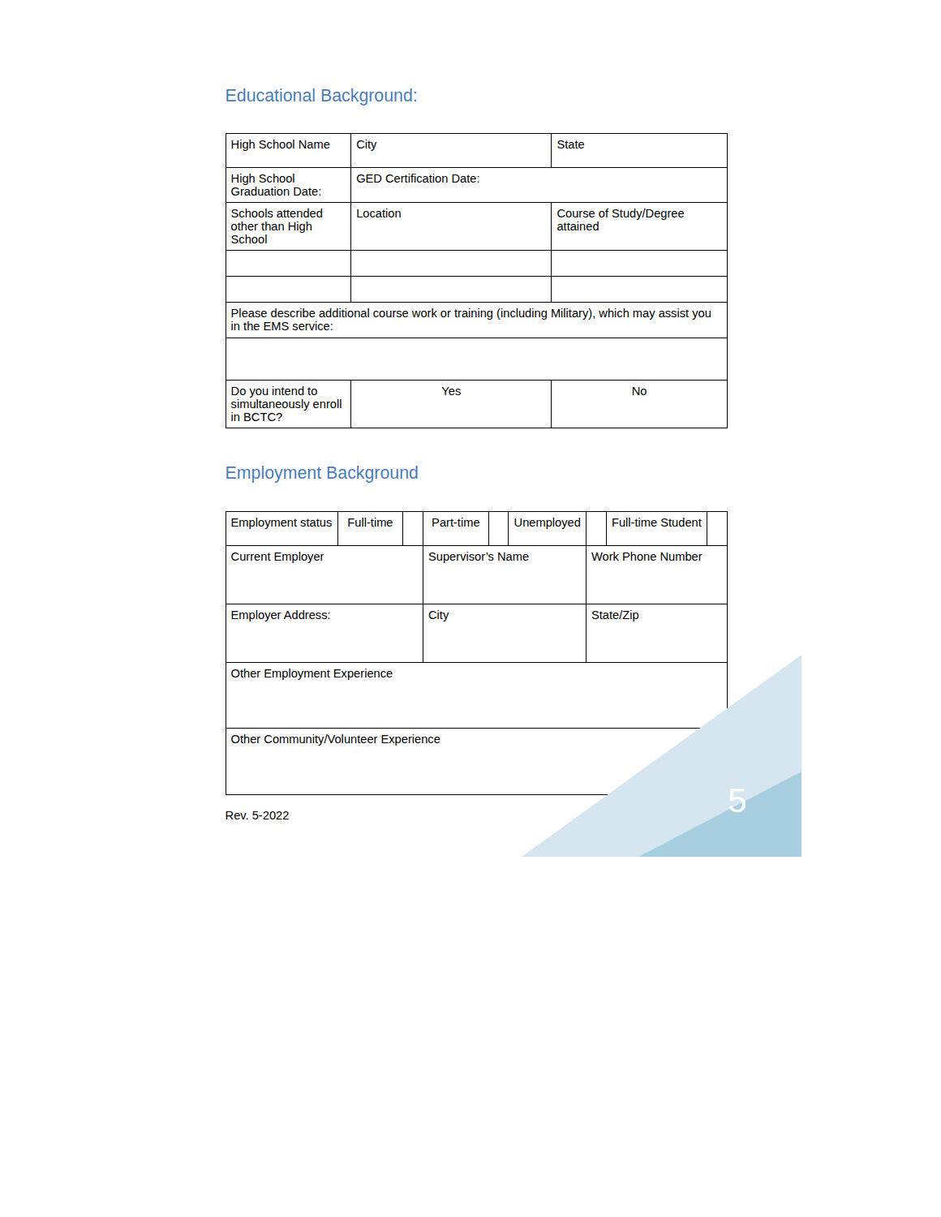Educational Background:
| High School Name | City | State |
| High School Graduation Date: | GED Certification Date: |
| Schools attended other than High School | Location | Course of Study/Degree attained |
| Please describe additional course work or training (including Military), which may assist you in the EMS service: |
| Do you intend to simultaneously enroll in BCTC? | Yes | No |
Employment Background
| Employment status | Full-time | | Part-time | | Unemployed | | Full-time Student | |
| Current Employer | Supervisor’s Name | Work Phone Number |
| Employer Address: | City | State/Zip |
| Other Employment Experience |
| Other Community/Volunteer Experience |
Rev. 5-2022
5